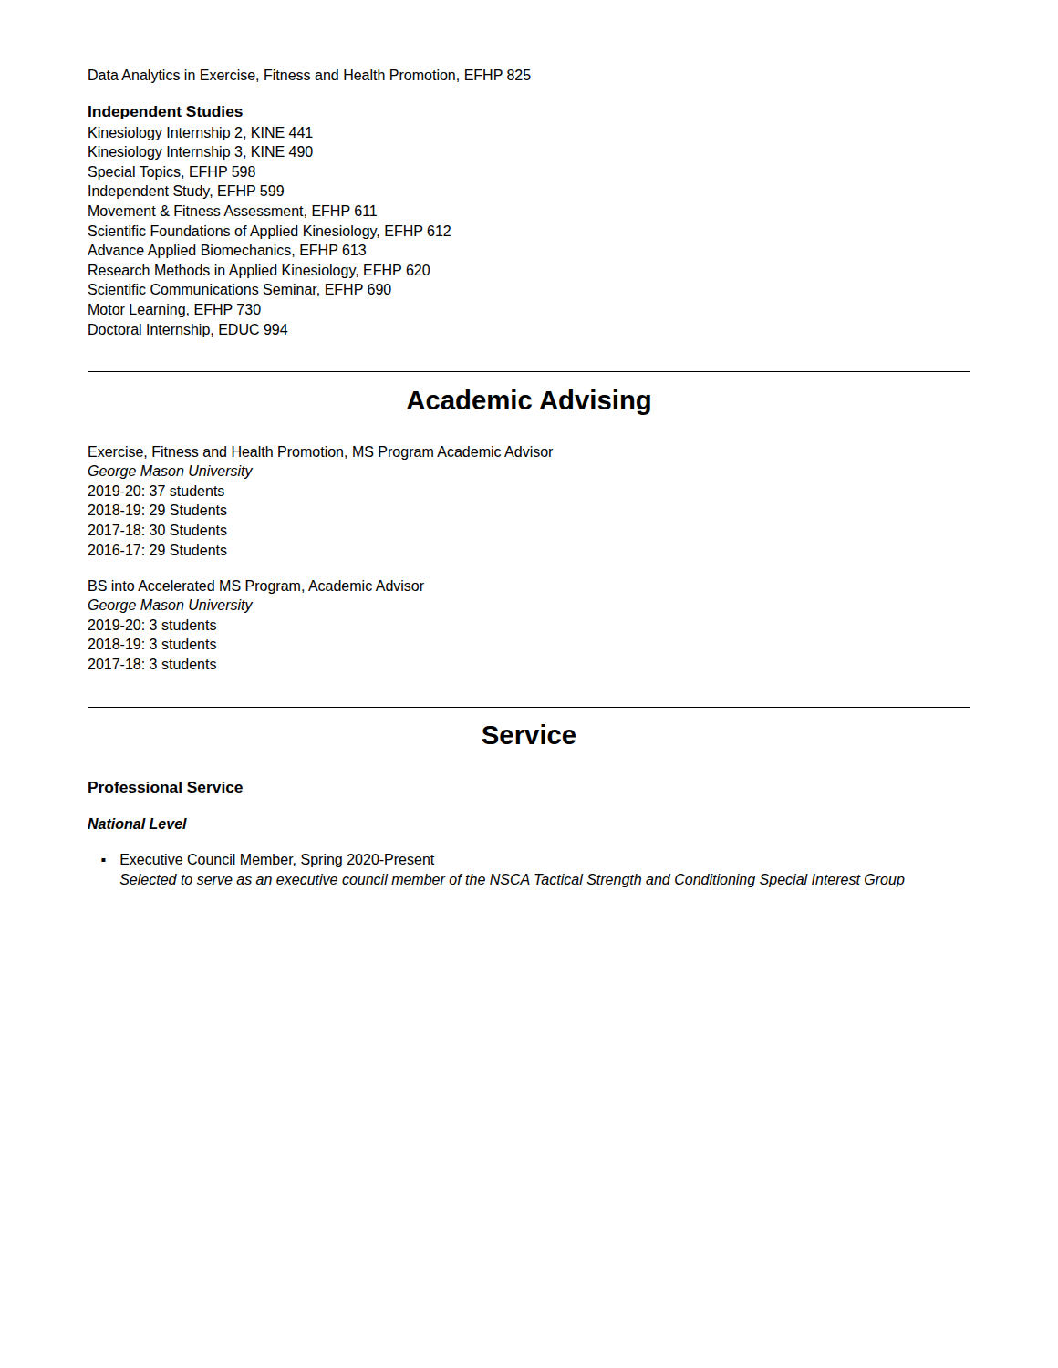Data Analytics in Exercise, Fitness and Health Promotion, EFHP 825
Independent Studies
Kinesiology Internship 2, KINE 441
Kinesiology Internship 3, KINE 490
Special Topics, EFHP 598
Independent Study, EFHP 599
Movement & Fitness Assessment, EFHP 611
Scientific Foundations of Applied Kinesiology, EFHP 612
Advance Applied Biomechanics, EFHP 613
Research Methods in Applied Kinesiology, EFHP 620
Scientific Communications Seminar, EFHP 690
Motor Learning, EFHP 730
Doctoral Internship, EDUC 994
Academic Advising
Exercise, Fitness and Health Promotion, MS Program Academic Advisor
George Mason University
2019-20: 37 students
2018-19: 29 Students
2017-18: 30 Students
2016-17: 29 Students
BS into Accelerated MS Program, Academic Advisor
George Mason University
2019-20: 3 students
2018-19: 3 students
2017-18: 3 students
Service
Professional Service
National Level
Executive Council Member, Spring 2020-Present
Selected to serve as an executive council member of the NSCA Tactical Strength and Conditioning Special Interest Group